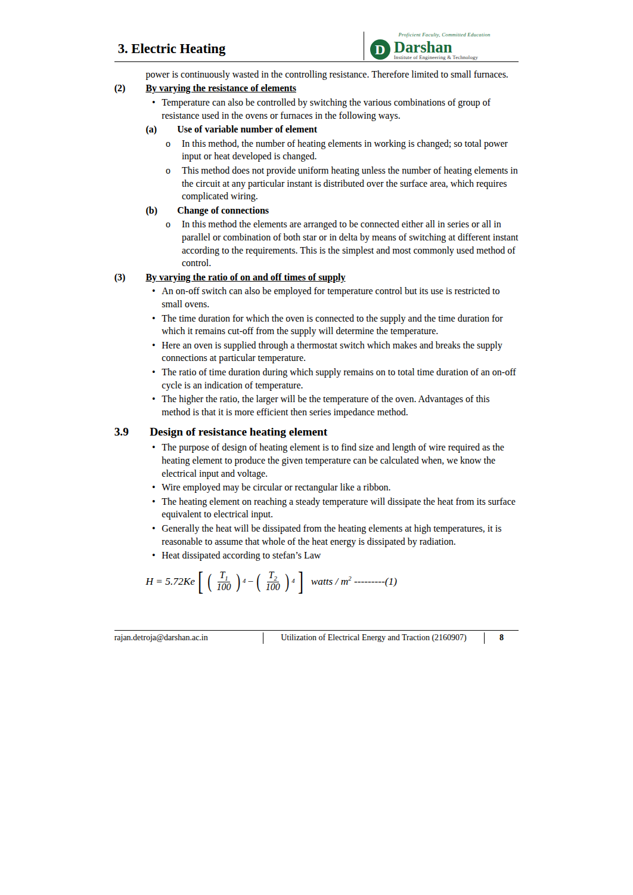3. Electric Heating
Proficient Faculty, Committed Education
D
Darshan
Institute of Engineering & Technology
power is continuously wasted in the controlling resistance. Therefore limited to small furnaces.
(2)
By varying the resistance of elements
•
Temperature can also be controlled by switching the various combinations of group of resistance used in the ovens or furnaces in the following ways.
(a)
Use of variable number of element
o
In this method, the number of heating elements in working is changed; so total power input or heat developed is changed.
o
This method does not provide uniform heating unless the number of heating elements in the circuit at any particular instant is distributed over the surface area, which requires complicated wiring.
(b)
Change of connections
o
In this method the elements are arranged to be connected either all in series or all in parallel or combination of both star or in delta by means of switching at different instant according to the requirements. This is the simplest and most commonly used method of control.
(3)
By varying the ratio of on and off times of supply
•
An on-off switch can also be employed for temperature control but its use is restricted to small ovens.
•
The time duration for which the oven is connected to the supply and the time duration for which it remains cut-off from the supply will determine the temperature.
•
Here an oven is supplied through a thermostat switch which makes and breaks the supply connections at particular temperature.
•
The ratio of time duration during which supply remains on to total time duration of an on-off cycle is an indication of temperature.
•
The higher the ratio, the larger will be the temperature of the oven. Advantages of this method is that it is more efficient then series impedance method.
3.9 Design of resistance heating element
•
The purpose of design of heating element is to find size and length of wire required as the heating element to produce the given temperature can be calculated when, we know the electrical input and voltage.
•
Wire employed may be circular or rectangular like a ribbon.
•
The heating element on reaching a steady temperature will dissipate the heat from its surface equivalent to electrical input.
•
Generally the heat will be dissipated from the heating elements at high temperatures, it is reasonable to assume that whole of the heat energy is dissipated by radiation.
•
Heat dissipated according to stefan’s Law
H = 5.72Ke [ ( T1100 )4 − ( T2100 )4 ] watts / m2 ---------(1)
rajan.detroja@darshan.ac.in
Utilization of Electrical Energy and Traction (2160907)
8